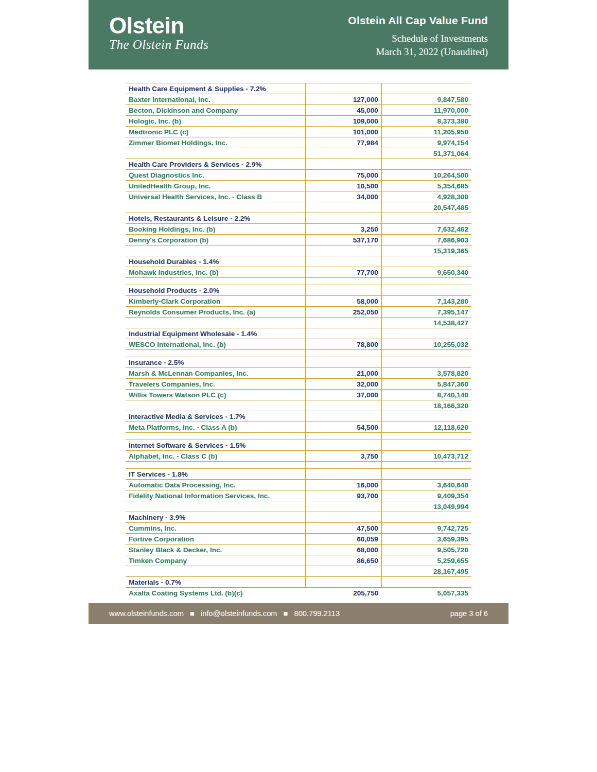Olstein
The Olstein Funds
Olstein All Cap Value Fund
Schedule of Investments
March 31, 2022 (Unaudited)
| Health Care Equipment & Supplies - 7.2% | | |
| Baxter International, Inc. | 127,000 | 9,847,580 |
| Becton, Dickinson and Company | 45,000 | 11,970,000 |
| Hologic, Inc. (b) | 109,000 | 8,373,380 |
| Medtronic PLC (c) | 101,000 | 11,205,950 |
| Zimmer Biomet Holdings, Inc. | 77,984 | 9,974,154 |
| | | 51,371,064 |
| Health Care Providers & Services - 2.9% | | |
| Quest Diagnostics Inc. | 75,000 | 10,264,500 |
| UnitedHealth Group, Inc. | 10,500 | 5,354,685 |
| Universal Health Services, Inc. - Class B | 34,000 | 4,928,300 |
| | | 20,547,485 |
| Hotels, Restaurants & Leisure - 2.2% | | |
| Booking Holdings, Inc. (b) | 3,250 | 7,632,462 |
| Denny's Corporation (b) | 537,170 | 7,686,903 |
| | | 15,319,365 |
| Household Durables - 1.4% | | |
| Mohawk Industries, Inc. (b) | 77,700 | 9,650,340 |
| Household Products - 2.0% | | |
| Kimberly-Clark Corporation | 58,000 | 7,143,280 |
| Reynolds Consumer Products, Inc. (a) | 252,050 | 7,395,147 |
| | | 14,538,427 |
| Industrial Equipment Wholesale - 1.4% | | |
| WESCO International, Inc. (b) | 78,800 | 10,255,032 |
| Insurance - 2.5% | | |
| Marsh & McLennan Companies, Inc. | 21,000 | 3,578,820 |
| Travelers Companies, Inc. | 32,000 | 5,847,360 |
| Willis Towers Watson PLC (c) | 37,000 | 8,740,140 |
| | | 18,166,320 |
| Interactive Media & Services - 1.7% | | |
| Meta Platforms, Inc. - Class A (b) | 54,500 | 12,118,620 |
| Internet Software & Services - 1.5% | | |
| Alphabet, Inc. - Class C (b) | 3,750 | 10,473,712 |
| IT Services - 1.8% | | |
| Automatic Data Processing, Inc. | 16,000 | 3,640,640 |
| Fidelity National Information Services, Inc. | 93,700 | 9,409,354 |
| | | 13,049,994 |
| Machinery - 3.9% | | |
| Cummins, Inc. | 47,500 | 9,742,725 |
| Fortive Corporation | 60,059 | 3,659,395 |
| Stanley Black & Decker, Inc. | 68,000 | 9,505,720 |
| Timken Company | 86,650 | 5,259,655 |
| | | 28,167,495 |
| Materials - 0.7% | | |
| Axalta Coating Systems Ltd. (b)(c) | 205,750 | 5,057,335 |
www.olsteinfunds.com ■ info@olsteinfunds.com ■ 800.799.2113
page 3 of 6